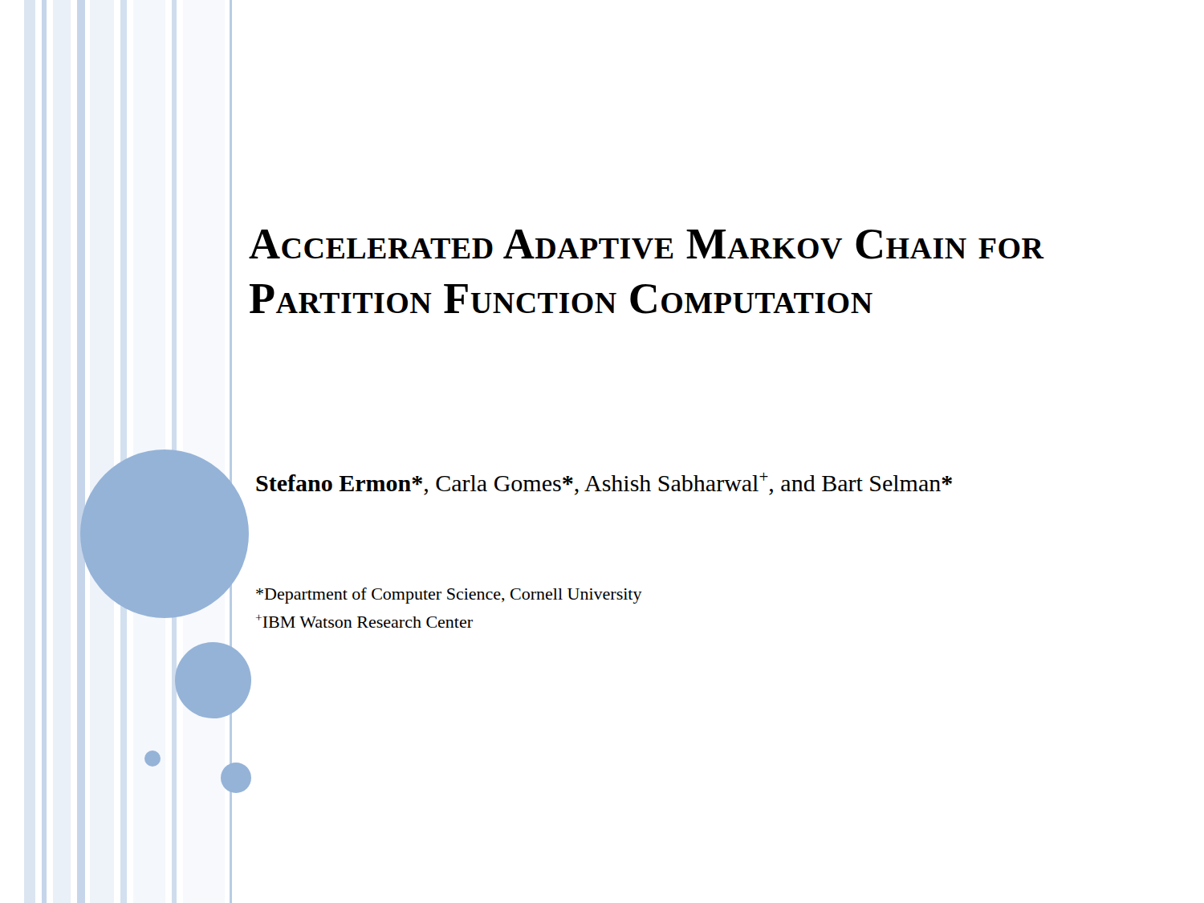Accelerated Adaptive Markov Chain for Partition Function Computation
Stefano Ermon*, Carla Gomes*, Ashish Sabharwal+, and Bart Selman*
*Department of Computer Science, Cornell University
+IBM Watson Research Center